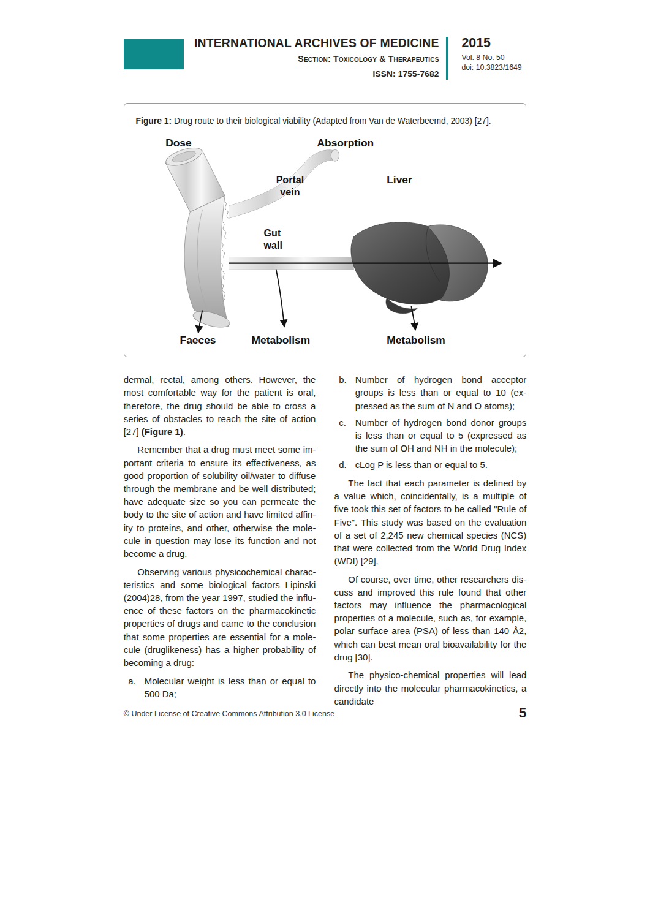International Archives of Medicine
Section: Toxicology & Therapeutics
ISSN: 1755-7682
2015
Vol. 8 No. 50
doi: 10.3823/1649
Figure 1: Drug route to their biological viability (Adapted from Van de Waterbeemd, 2003) [27].
Dose Absorption Portal vein Liver Gut wall Faeces Metabolism Metabolism
dermal, rectal, among others. However, the most comfortable way for the patient is oral, therefore, the drug should be able to cross a series of obstacles to reach the site of action [27] (Figure 1).
Remember that a drug must meet some important criteria to ensure its effectiveness, as good proportion of solubility oil/water to diffuse through the membrane and be well distributed; have adequate size so you can permeate the body to the site of action and have limited affinity to proteins, and other, otherwise the molecule in question may lose its function and not become a drug.
Observing various physicochemical characteristics and some biological factors Lipinski (2004)28, from the year 1997, studied the influence of these factors on the pharmacokinetic properties of drugs and came to the conclusion that some properties are essential for a molecule (druglikeness) has a higher probability of becoming a drug:
Molecular weight is less than or equal to 500 Da;
Number of hydrogen bond acceptor groups is less than or equal to 10 (expressed as the sum of N and O atoms);
Number of hydrogen bond donor groups is less than or equal to 5 (expressed as the sum of OH and NH in the molecule);
cLog P is less than or equal to 5.
The fact that each parameter is defined by a value which, coincidentally, is a multiple of five took this set of factors to be called "Rule of Five". This study was based on the evaluation of a set of 2,245 new chemical species (NCS) that were collected from the World Drug Index (WDI) [29].
Of course, over time, other researchers discuss and improved this rule found that other factors may influence the pharmacological properties of a molecule, such as, for example, polar surface area (PSA) of less than 140 Å2, which can best mean oral bioavailability for the drug [30].
The physico-chemical properties will lead directly into the molecular pharmacokinetics, a candidate
© Under License of Creative Commons Attribution 3.0 License
5